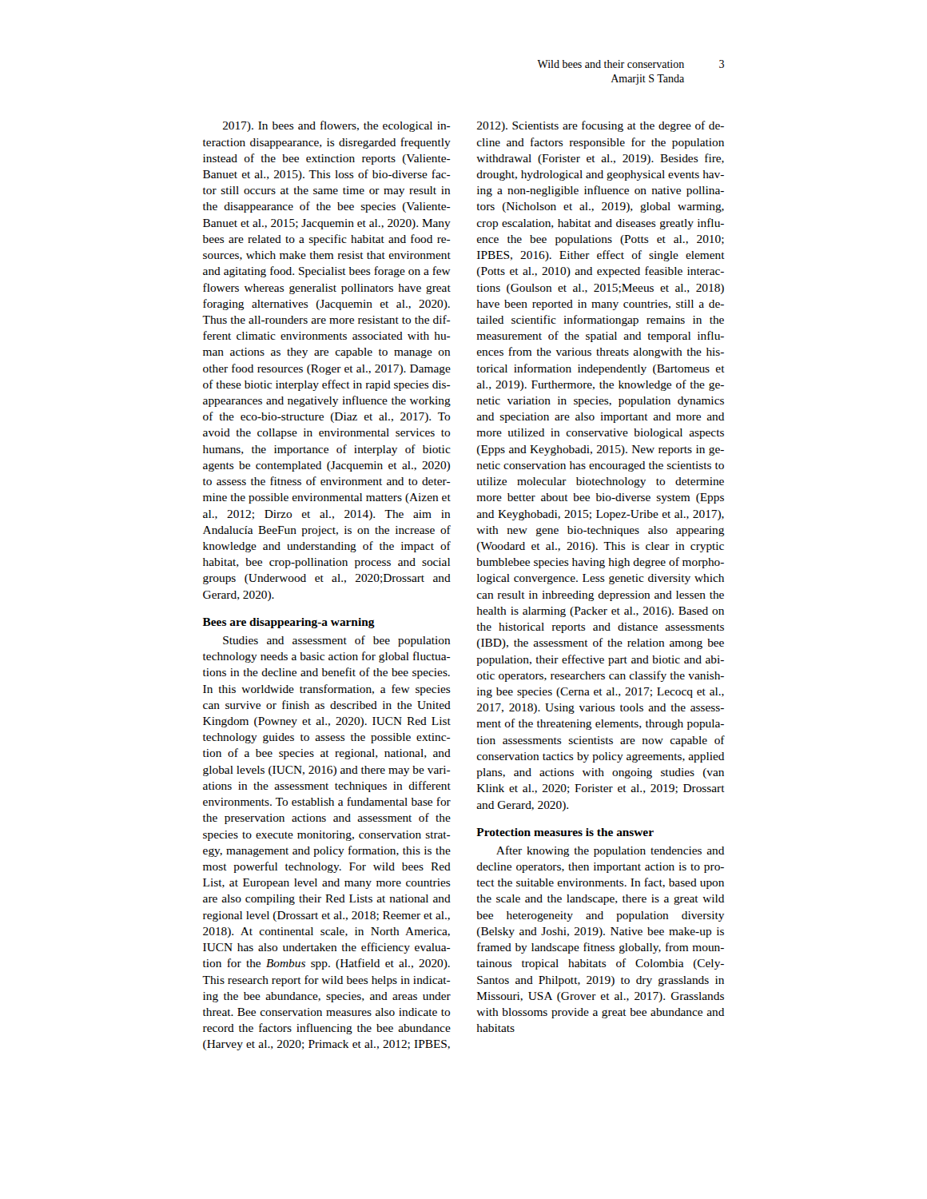Wild bees and their conservation
Amarjit S Tanda
3
2017). In bees and flowers, the ecological interaction disappearance, is disregarded frequently instead of the bee extinction reports (Valiente-Banuet et al., 2015). This loss of bio-diverse factor still occurs at the same time or may result in the disappearance of the bee species (Valiente-Banuet et al., 2015; Jacquemin et al., 2020). Many bees are related to a specific habitat and food resources, which make them resist that environment and agitating food. Specialist bees forage on a few flowers whereas generalist pollinators have great foraging alternatives (Jacquemin et al., 2020). Thus the all-rounders are more resistant to the different climatic environments associated with human actions as they are capable to manage on other food resources (Roger et al., 2017). Damage of these biotic interplay effect in rapid species disappearances and negatively influence the working of the eco-bio-structure (Diaz et al., 2017). To avoid the collapse in environmental services to humans, the importance of interplay of biotic agents be contemplated (Jacquemin et al., 2020) to assess the fitness of environment and to determine the possible environmental matters (Aizen et al., 2012; Dirzo et al., 2014). The aim in Andalucía BeeFun project, is on the increase of knowledge and understanding of the impact of habitat, bee crop-pollination process and social groups (Underwood et al., 2020;Drossart and Gerard, 2020).
Bees are disappearing-a warning
Studies and assessment of bee population technology needs a basic action for global fluctuations in the decline and benefit of the bee species. In this worldwide transformation, a few species can survive or finish as described in the United Kingdom (Powney et al., 2020). IUCN Red List technology guides to assess the possible extinction of a bee species at regional, national, and global levels (IUCN, 2016) and there may be variations in the assessment techniques in different environments. To establish a fundamental base for the preservation actions and assessment of the species to execute monitoring, conservation strategy, management and policy formation, this is the most powerful technology. For wild bees Red List, at European level and many more countries are also compiling their Red Lists at national and regional level (Drossart et al., 2018; Reemer et al., 2018). At continental scale, in North America, IUCN has also undertaken the efficiency evaluation for the Bombus spp. (Hatfield et al., 2020). This research report for wild bees helps in indicating the bee abundance, species, and areas under threat. Bee conservation measures also indicate to record the factors influencing the bee abundance (Harvey et al., 2020; Primack et al., 2012; IPBES, 2012). Scientists are focusing at the degree of decline and factors responsible for the population withdrawal (Forister et al., 2019). Besides fire, drought, hydrological and geophysical events having a non-negligible influence on native pollinators (Nicholson et al., 2019), global warming, crop escalation, habitat and diseases greatly influence the bee populations (Potts et al., 2010; IPBES, 2016). Either effect of single element (Potts et al., 2010) and expected feasible interactions (Goulson et al., 2015;Meeus et al., 2018) have been reported in many countries, still a detailed scientific informationgap remains in the measurement of the spatial and temporal influences from the various threats alongwith the historical information independently (Bartomeus et al., 2019). Furthermore, the knowledge of the genetic variation in species, population dynamics and speciation are also important and more and more utilized in conservative biological aspects (Epps and Keyghobadi, 2015). New reports in genetic conservation has encouraged the scientists to utilize molecular biotechnology to determine more better about bee bio-diverse system (Epps and Keyghobadi, 2015; Lopez-Uribe et al., 2017), with new gene bio-techniques also appearing (Woodard et al., 2016). This is clear in cryptic bumblebee species having high degree of morphological convergence. Less genetic diversity which can result in inbreeding depression and lessen the health is alarming (Packer et al., 2016). Based on the historical reports and distance assessments (IBD), the assessment of the relation among bee population, their effective part and biotic and abiotic operators, researchers can classify the vanishing bee species (Cerna et al., 2017; Lecocq et al., 2017, 2018). Using various tools and the assessment of the threatening elements, through population assessments scientists are now capable of conservation tactics by policy agreements, applied plans, and actions with ongoing studies (van Klink et al., 2020; Forister et al., 2019; Drossart and Gerard, 2020).
Protection measures is the answer
After knowing the population tendencies and decline operators, then important action is to protect the suitable environments. In fact, based upon the scale and the landscape, there is a great wild bee heterogeneity and population diversity (Belsky and Joshi, 2019). Native bee make-up is framed by landscape fitness globally, from mountainous tropical habitats of Colombia (Cely-Santos and Philpott, 2019) to dry grasslands in Missouri, USA (Grover et al., 2017). Grasslands with blossoms provide a great bee abundance and habitats